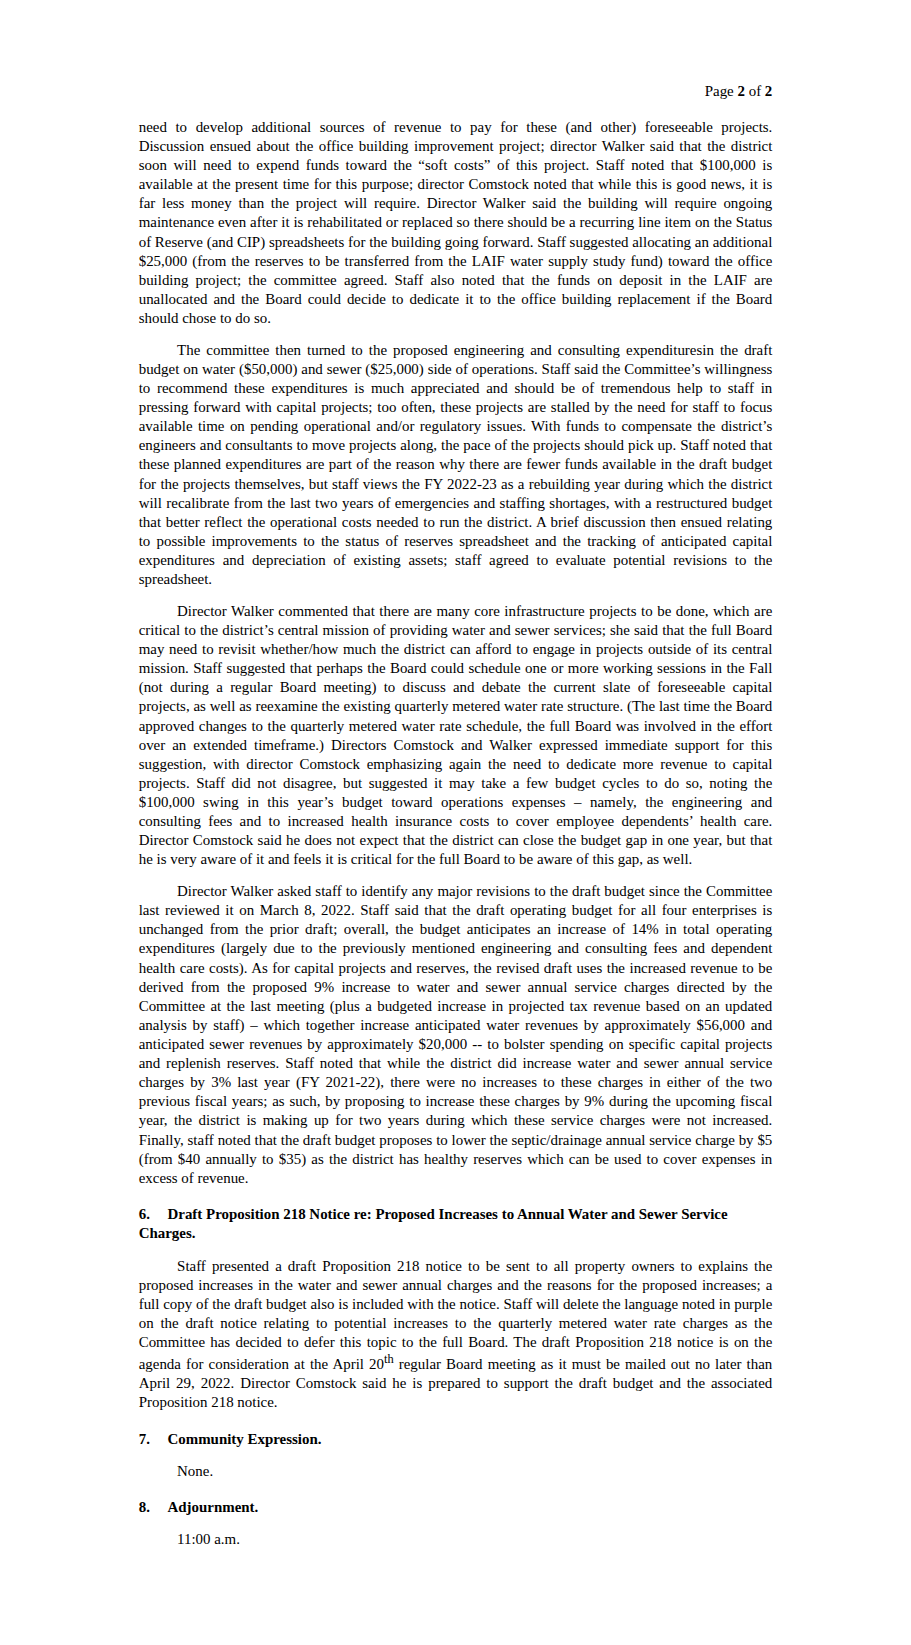Page 2 of 2
need to develop additional sources of revenue to pay for these (and other) foreseeable projects. Discussion ensued about the office building improvement project; director Walker said that the district soon will need to expend funds toward the “soft costs” of this project. Staff noted that $100,000 is available at the present time for this purpose; director Comstock noted that while this is good news, it is far less money than the project will require. Director Walker said the building will require ongoing maintenance even after it is rehabilitated or replaced so there should be a recurring line item on the Status of Reserve (and CIP) spreadsheets for the building going forward. Staff suggested allocating an additional $25,000 (from the reserves to be transferred from the LAIF water supply study fund) toward the office building project; the committee agreed. Staff also noted that the funds on deposit in the LAIF are unallocated and the Board could decide to dedicate it to the office building replacement if the Board should chose to do so.
The committee then turned to the proposed engineering and consulting expendituresin the draft budget on water ($50,000) and sewer ($25,000) side of operations. Staff said the Committee’s willingness to recommend these expenditures is much appreciated and should be of tremendous help to staff in pressing forward with capital projects; too often, these projects are stalled by the need for staff to focus available time on pending operational and/or regulatory issues. With funds to compensate the district’s engineers and consultants to move projects along, the pace of the projects should pick up. Staff noted that these planned expenditures are part of the reason why there are fewer funds available in the draft budget for the projects themselves, but staff views the FY 2022-23 as a rebuilding year during which the district will recalibrate from the last two years of emergencies and staffing shortages, with a restructured budget that better reflect the operational costs needed to run the district. A brief discussion then ensued relating to possible improvements to the status of reserves spreadsheet and the tracking of anticipated capital expenditures and depreciation of existing assets; staff agreed to evaluate potential revisions to the spreadsheet.
Director Walker commented that there are many core infrastructure projects to be done, which are critical to the district’s central mission of providing water and sewer services; she said that the full Board may need to revisit whether/how much the district can afford to engage in projects outside of its central mission. Staff suggested that perhaps the Board could schedule one or more working sessions in the Fall (not during a regular Board meeting) to discuss and debate the current slate of foreseeable capital projects, as well as reexamine the existing quarterly metered water rate structure. (The last time the Board approved changes to the quarterly metered water rate schedule, the full Board was involved in the effort over an extended timeframe.) Directors Comstock and Walker expressed immediate support for this suggestion, with director Comstock emphasizing again the need to dedicate more revenue to capital projects. Staff did not disagree, but suggested it may take a few budget cycles to do so, noting the $100,000 swing in this year’s budget toward operations expenses – namely, the engineering and consulting fees and to increased health insurance costs to cover employee dependents’ health care. Director Comstock said he does not expect that the district can close the budget gap in one year, but that he is very aware of it and feels it is critical for the full Board to be aware of this gap, as well.
Director Walker asked staff to identify any major revisions to the draft budget since the Committee last reviewed it on March 8, 2022. Staff said that the draft operating budget for all four enterprises is unchanged from the prior draft; overall, the budget anticipates an increase of 14% in total operating expenditures (largely due to the previously mentioned engineering and consulting fees and dependent health care costs). As for capital projects and reserves, the revised draft uses the increased revenue to be derived from the proposed 9% increase to water and sewer annual service charges directed by the Committee at the last meeting (plus a budgeted increase in projected tax revenue based on an updated analysis by staff) – which together increase anticipated water revenues by approximately $56,000 and anticipated sewer revenues by approximately $20,000 -- to bolster spending on specific capital projects and replenish reserves. Staff noted that while the district did increase water and sewer annual service charges by 3% last year (FY 2021-22), there were no increases to these charges in either of the two previous fiscal years; as such, by proposing to increase these charges by 9% during the upcoming fiscal year, the district is making up for two years during which these service charges were not increased. Finally, staff noted that the draft budget proposes to lower the septic/drainage annual service charge by $5 (from $40 annually to $35) as the district has healthy reserves which can be used to cover expenses in excess of revenue.
6. Draft Proposition 218 Notice re: Proposed Increases to Annual Water and Sewer Service Charges.
Staff presented a draft Proposition 218 notice to be sent to all property owners to explains the proposed increases in the water and sewer annual charges and the reasons for the proposed increases; a full copy of the draft budget also is included with the notice. Staff will delete the language noted in purple on the draft notice relating to potential increases to the quarterly metered water rate charges as the Committee has decided to defer this topic to the full Board. The draft Proposition 218 notice is on the agenda for consideration at the April 20th regular Board meeting as it must be mailed out no later than April 29, 2022. Director Comstock said he is prepared to support the draft budget and the associated Proposition 218 notice.
7. Community Expression.
None.
8. Adjournment.
11:00 a.m.